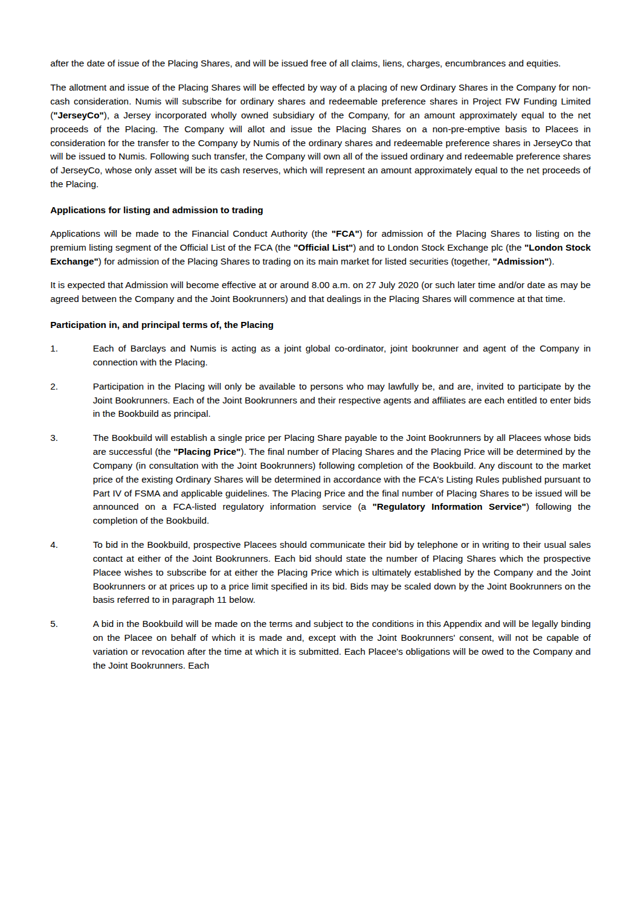after the date of issue of the Placing Shares, and will be issued free of all claims, liens, charges, encumbrances and equities.
The allotment and issue of the Placing Shares will be effected by way of a placing of new Ordinary Shares in the Company for non-cash consideration. Numis will subscribe for ordinary shares and redeemable preference shares in Project FW Funding Limited ("JerseyCo"), a Jersey incorporated wholly owned subsidiary of the Company, for an amount approximately equal to the net proceeds of the Placing. The Company will allot and issue the Placing Shares on a non-pre-emptive basis to Placees in consideration for the transfer to the Company by Numis of the ordinary shares and redeemable preference shares in JerseyCo that will be issued to Numis. Following such transfer, the Company will own all of the issued ordinary and redeemable preference shares of JerseyCo, whose only asset will be its cash reserves, which will represent an amount approximately equal to the net proceeds of the Placing.
Applications for listing and admission to trading
Applications will be made to the Financial Conduct Authority (the "FCA") for admission of the Placing Shares to listing on the premium listing segment of the Official List of the FCA (the "Official List") and to London Stock Exchange plc (the "London Stock Exchange") for admission of the Placing Shares to trading on its main market for listed securities (together, "Admission").
It is expected that Admission will become effective at or around 8.00 a.m. on 27 July 2020 (or such later time and/or date as may be agreed between the Company and the Joint Bookrunners) and that dealings in the Placing Shares will commence at that time.
Participation in, and principal terms of, the Placing
Each of Barclays and Numis is acting as a joint global co-ordinator, joint bookrunner and agent of the Company in connection with the Placing.
Participation in the Placing will only be available to persons who may lawfully be, and are, invited to participate by the Joint Bookrunners. Each of the Joint Bookrunners and their respective agents and affiliates are each entitled to enter bids in the Bookbuild as principal.
The Bookbuild will establish a single price per Placing Share payable to the Joint Bookrunners by all Placees whose bids are successful (the "Placing Price"). The final number of Placing Shares and the Placing Price will be determined by the Company (in consultation with the Joint Bookrunners) following completion of the Bookbuild. Any discount to the market price of the existing Ordinary Shares will be determined in accordance with the FCA's Listing Rules published pursuant to Part IV of FSMA and applicable guidelines. The Placing Price and the final number of Placing Shares to be issued will be announced on a FCA-listed regulatory information service (a "Regulatory Information Service") following the completion of the Bookbuild.
To bid in the Bookbuild, prospective Placees should communicate their bid by telephone or in writing to their usual sales contact at either of the Joint Bookrunners. Each bid should state the number of Placing Shares which the prospective Placee wishes to subscribe for at either the Placing Price which is ultimately established by the Company and the Joint Bookrunners or at prices up to a price limit specified in its bid. Bids may be scaled down by the Joint Bookrunners on the basis referred to in paragraph 11 below.
A bid in the Bookbuild will be made on the terms and subject to the conditions in this Appendix and will be legally binding on the Placee on behalf of which it is made and, except with the Joint Bookrunners' consent, will not be capable of variation or revocation after the time at which it is submitted. Each Placee's obligations will be owed to the Company and the Joint Bookrunners. Each